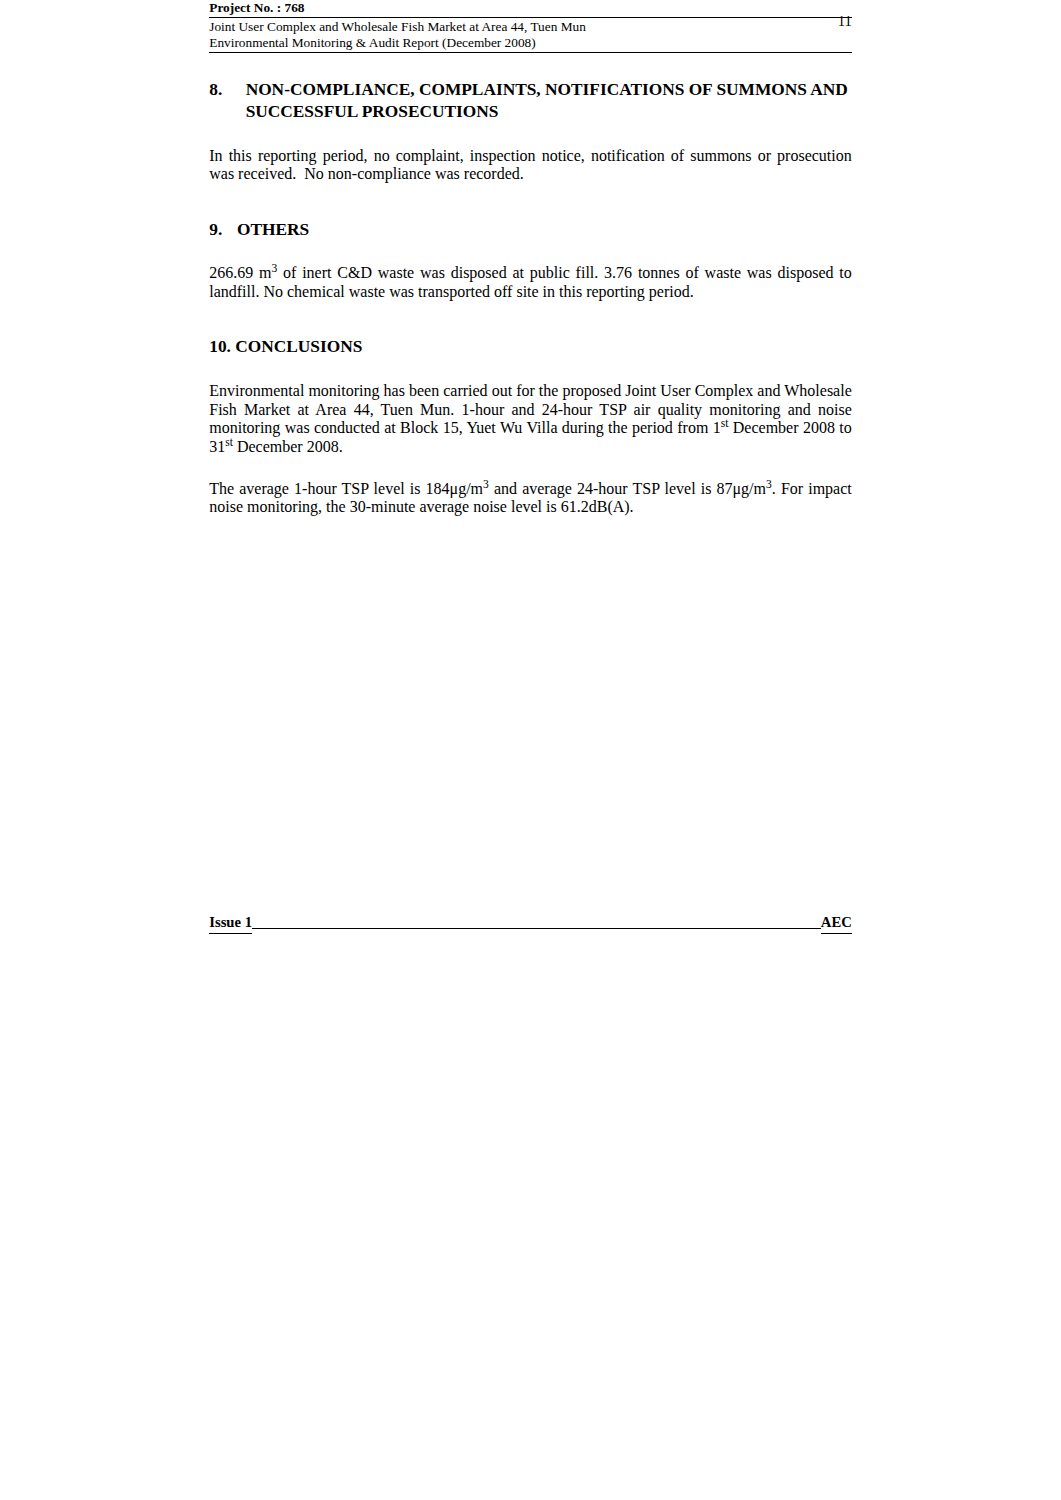Project No. : 768
Joint User Complex and Wholesale Fish Market at Area 44, Tuen Mun
Environmental Monitoring & Audit Report (December 2008)
11
8. NON-COMPLIANCE, COMPLAINTS, NOTIFICATIONS OF SUMMONS AND SUCCESSFUL PROSECUTIONS
In this reporting period, no complaint, inspection notice, notification of summons or prosecution was received. No non-compliance was recorded.
9. OTHERS
266.69 m3 of inert C&D waste was disposed at public fill. 3.76 tonnes of waste was disposed to landfill. No chemical waste was transported off site in this reporting period.
10. CONCLUSIONS
Environmental monitoring has been carried out for the proposed Joint User Complex and Wholesale Fish Market at Area 44, Tuen Mun. 1-hour and 24-hour TSP air quality monitoring and noise monitoring was conducted at Block 15, Yuet Wu Villa during the period from 1st December 2008 to 31st December 2008.
The average 1-hour TSP level is 184μg/m3 and average 24-hour TSP level is 87μg/m3. For impact noise monitoring, the 30-minute average noise level is 61.2dB(A).
Issue 1 AEC